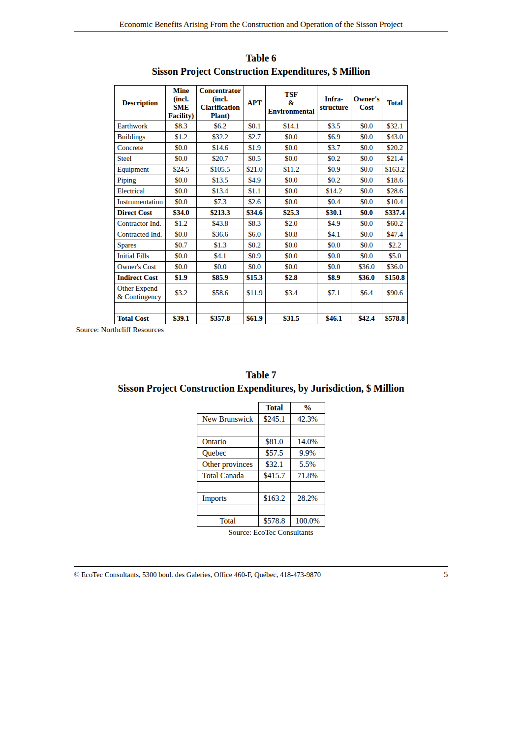Economic Benefits Arising From the Construction and Operation of the Sisson Project
Table 6
Sisson Project Construction Expenditures, $ Million
| Description | Mine (incl. SME Facility) | Concentrator (incl. Clarification Plant) | APT | TSF & Environmental | Infra- structure | Owner's Cost | Total |
| --- | --- | --- | --- | --- | --- | --- | --- |
| Earthwork | $8.3 | $6.2 | $0.1 | $14.1 | $3.5 | $0.0 | $32.1 |
| Buildings | $1.2 | $32.2 | $2.7 | $0.0 | $6.9 | $0.0 | $43.0 |
| Concrete | $0.0 | $14.6 | $1.9 | $0.0 | $3.7 | $0.0 | $20.2 |
| Steel | $0.0 | $20.7 | $0.5 | $0.0 | $0.2 | $0.0 | $21.4 |
| Equipment | $24.5 | $105.5 | $21.0 | $11.2 | $0.9 | $0.0 | $163.2 |
| Piping | $0.0 | $13.5 | $4.9 | $0.0 | $0.2 | $0.0 | $18.6 |
| Electrical | $0.0 | $13.4 | $1.1 | $0.0 | $14.2 | $0.0 | $28.6 |
| Instrumentation | $0.0 | $7.3 | $2.6 | $0.0 | $0.4 | $0.0 | $10.4 |
| Direct Cost | $34.0 | $213.3 | $34.6 | $25.3 | $30.1 | $0.0 | $337.4 |
| Contractor Ind. | $1.2 | $43.8 | $8.3 | $2.0 | $4.9 | $0.0 | $60.2 |
| Contracted Ind. | $0.0 | $36.6 | $6.0 | $0.8 | $4.1 | $0.0 | $47.4 |
| Spares | $0.7 | $1.3 | $0.2 | $0.0 | $0.0 | $0.0 | $2.2 |
| Initial Fills | $0.0 | $4.1 | $0.9 | $0.0 | $0.0 | $0.0 | $5.0 |
| Owner's Cost | $0.0 | $0.0 | $0.0 | $0.0 | $0.0 | $36.0 | $36.0 |
| Indirect Cost | $1.9 | $85.9 | $15.3 | $2.8 | $8.9 | $36.0 | $150.8 |
| Other Expend & Contingency | $3.2 | $58.6 | $11.9 | $3.4 | $7.1 | $6.4 | $90.6 |
| Total Cost | $39.1 | $357.8 | $61.9 | $31.5 | $46.1 | $42.4 | $578.8 |
Source: Northcliff Resources
Table 7
Sisson Project Construction Expenditures, by Jurisdiction, $ Million
| | Total | % |
| --- | --- | --- |
| New Brunswick | $245.1 | 42.3% |
| Ontario | $81.0 | 14.0% |
| Quebec | $57.5 | 9.9% |
| Other provinces | $32.1 | 5.5% |
| Total Canada | $415.7 | 71.8% |
| Imports | $163.2 | 28.2% |
| Total | $578.8 | 100.0% |
Source: EcoTec Consultants
© EcoTec Consultants, 5300 boul. des Galeries, Office 460-F, Québec, 418-473-9870 5